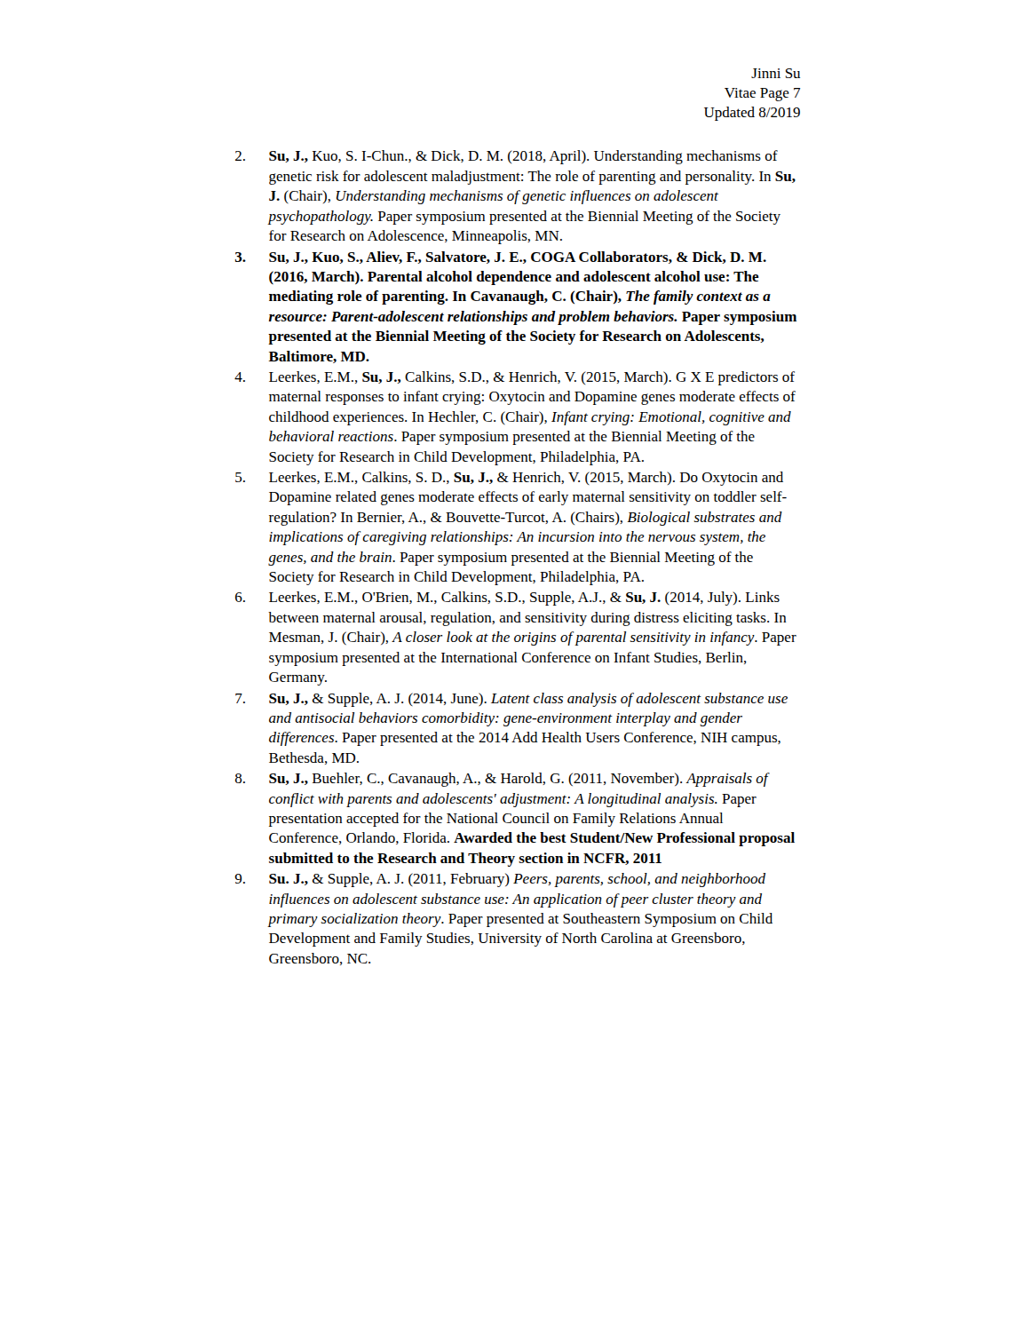Jinni Su
Vitae Page 7
Updated 8/2019
2. Su, J., Kuo, S. I-Chun., & Dick, D. M. (2018, April). Understanding mechanisms of genetic risk for adolescent maladjustment: The role of parenting and personality. In Su, J. (Chair), Understanding mechanisms of genetic influences on adolescent psychopathology. Paper symposium presented at the Biennial Meeting of the Society for Research on Adolescence, Minneapolis, MN.
3. Su, J., Kuo, S., Aliev, F., Salvatore, J. E., COGA Collaborators, & Dick, D. M. (2016, March). Parental alcohol dependence and adolescent alcohol use: The mediating role of parenting. In Cavanaugh, C. (Chair), The family context as a resource: Parent-adolescent relationships and problem behaviors. Paper symposium presented at the Biennial Meeting of the Society for Research on Adolescents, Baltimore, MD.
4. Leerkes, E.M., Su, J., Calkins, S.D., & Henrich, V. (2015, March). G X E predictors of maternal responses to infant crying: Oxytocin and Dopamine genes moderate effects of childhood experiences. In Hechler, C. (Chair), Infant crying: Emotional, cognitive and behavioral reactions. Paper symposium presented at the Biennial Meeting of the Society for Research in Child Development, Philadelphia, PA.
5. Leerkes, E.M., Calkins, S. D., Su, J., & Henrich, V. (2015, March). Do Oxytocin and Dopamine related genes moderate effects of early maternal sensitivity on toddler self-regulation? In Bernier, A., & Bouvette-Turcot, A. (Chairs), Biological substrates and implications of caregiving relationships: An incursion into the nervous system, the genes, and the brain. Paper symposium presented at the Biennial Meeting of the Society for Research in Child Development, Philadelphia, PA.
6. Leerkes, E.M., O'Brien, M., Calkins, S.D., Supple, A.J., & Su, J. (2014, July). Links between maternal arousal, regulation, and sensitivity during distress eliciting tasks. In Mesman, J. (Chair), A closer look at the origins of parental sensitivity in infancy. Paper symposium presented at the International Conference on Infant Studies, Berlin, Germany.
7. Su, J., & Supple, A. J. (2014, June). Latent class analysis of adolescent substance use and antisocial behaviors comorbidity: gene-environment interplay and gender differences. Paper presented at the 2014 Add Health Users Conference, NIH campus, Bethesda, MD.
8. Su, J., Buehler, C., Cavanaugh, A., & Harold, G. (2011, November). Appraisals of conflict with parents and adolescents' adjustment: A longitudinal analysis. Paper presentation accepted for the National Council on Family Relations Annual Conference, Orlando, Florida. Awarded the best Student/New Professional proposal submitted to the Research and Theory section in NCFR, 2011
9. Su. J., & Supple, A. J. (2011, February) Peers, parents, school, and neighborhood influences on adolescent substance use: An application of peer cluster theory and primary socialization theory. Paper presented at Southeastern Symposium on Child Development and Family Studies, University of North Carolina at Greensboro, Greensboro, NC.